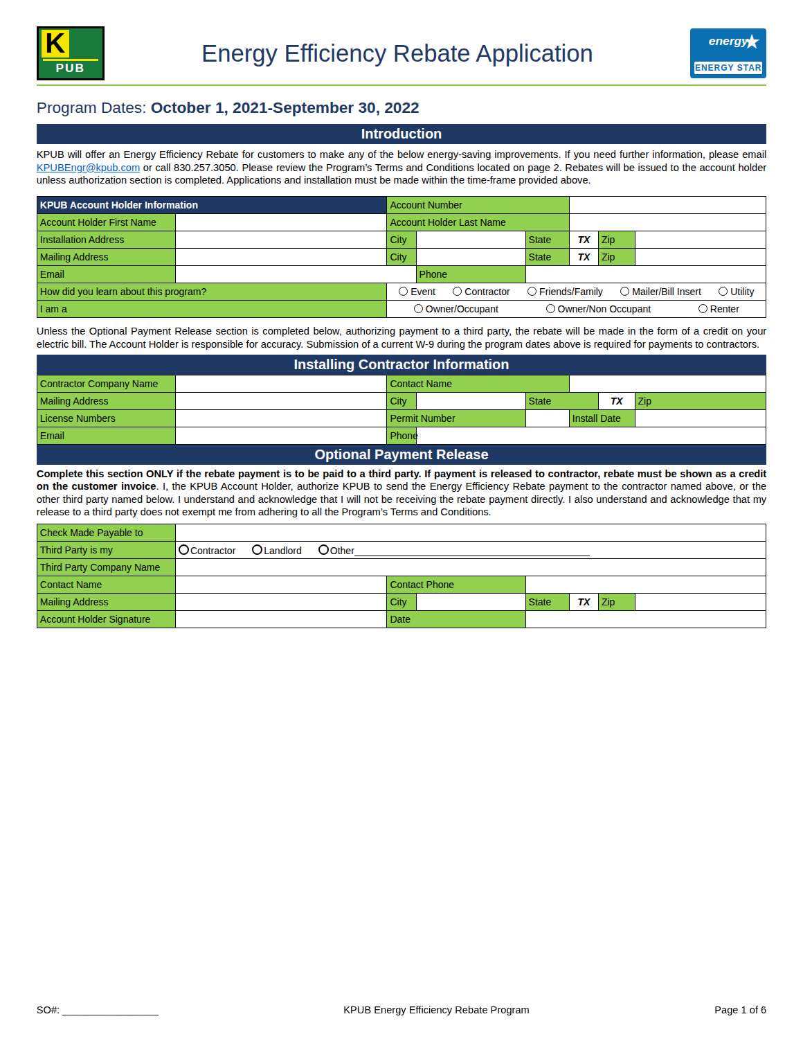K
PUB
Energy Efficiency Rebate Application
energy
★
ENERGY STAR
Program Dates: October 1, 2021-September 30, 2022
Introduction
KPUB will offer an Energy Efficiency Rebate for customers to make any of the below energy-saving improvements. If you need further information, please email KPUBEngr@kpub.com or call 830.257.3050. Please review the Program’s Terms and Conditions located on page 2. Rebates will be issued to the account holder unless authorization section is completed. Applications and installation must be made within the time-frame provided above.
| KPUB Account Holder Information | Account Number | |
| Account Holder First Name | | Account Holder Last Name | |
| Installation Address | | City | | State | TX | Zip | |
| Mailing Address | | City | | State | TX | Zip | |
| Email | | Phone | |
| How did you learn about this program? | Event Contractor Friends/Family Mailer/Bill Insert Utility |
| I am a | Owner/Occupant Owner/Non Occupant Renter |
Unless the Optional Payment Release section is completed below, authorizing payment to a third party, the rebate will be made in the form of a credit on your electric bill. The Account Holder is responsible for accuracy. Submission of a current W-9 during the program dates above is required for payments to contractors.
Installing Contractor Information
| Contractor Company Name | | Contact Name | |
| Mailing Address | | City | | State | TX | Zip |
| License Numbers | | Permit Number | | Install Date | |
| Email | | Phone | |
Optional Payment Release
Complete this section ONLY if the rebate payment is to be paid to a third party. If payment is released to contractor, rebate must be shown as a credit on the customer invoice. I, the KPUB Account Holder, authorize KPUB to send the Energy Efficiency Rebate payment to the contractor named above, or the other third party named below. I understand and acknowledge that I will not be receiving the rebate payment directly. I also understand and acknowledge that my release to a third party does not exempt me from adhering to all the Program’s Terms and Conditions.
| Check Made Payable to | |
| Third Party is my | Contractor Landlord Other |
| Third Party Company Name | |
| Contact Name | | Contact Phone | |
| Mailing Address | | City | | State | TX | Zip | |
| Account Holder Signature | | Date | |
SO#: _________________
KPUB Energy Efficiency Rebate Program
Page 1 of 6